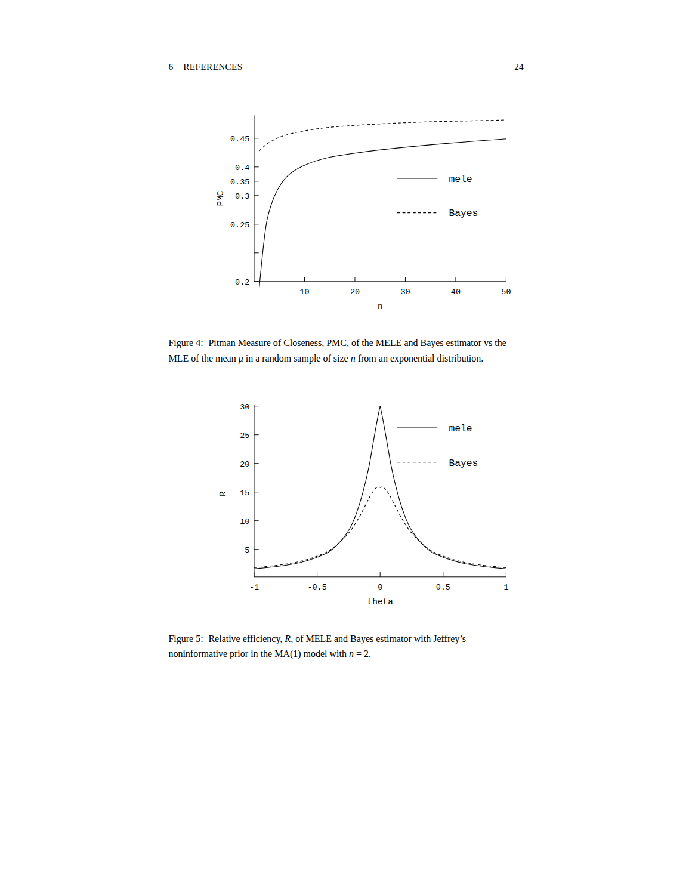6 REFERENCES
24
0.45 0.4 0.35 0.3 0.25 0.2 10 20 30 40 50 n PMC mele Bayes
Figure 4: Pitman Measure of Closeness, PMC, of the MELE and Bayes estimator vs the MLE of the mean μ in a random sample of size n from an exponential distribution.
30 25 20 15 10 5 -1 -0.5 0 0.5 1 theta R mele Bayes
Figure 5: Relative efficiency, R, of MELE and Bayes estimator with Jeffrey’s noninformative prior in the MA(1) model with n = 2.